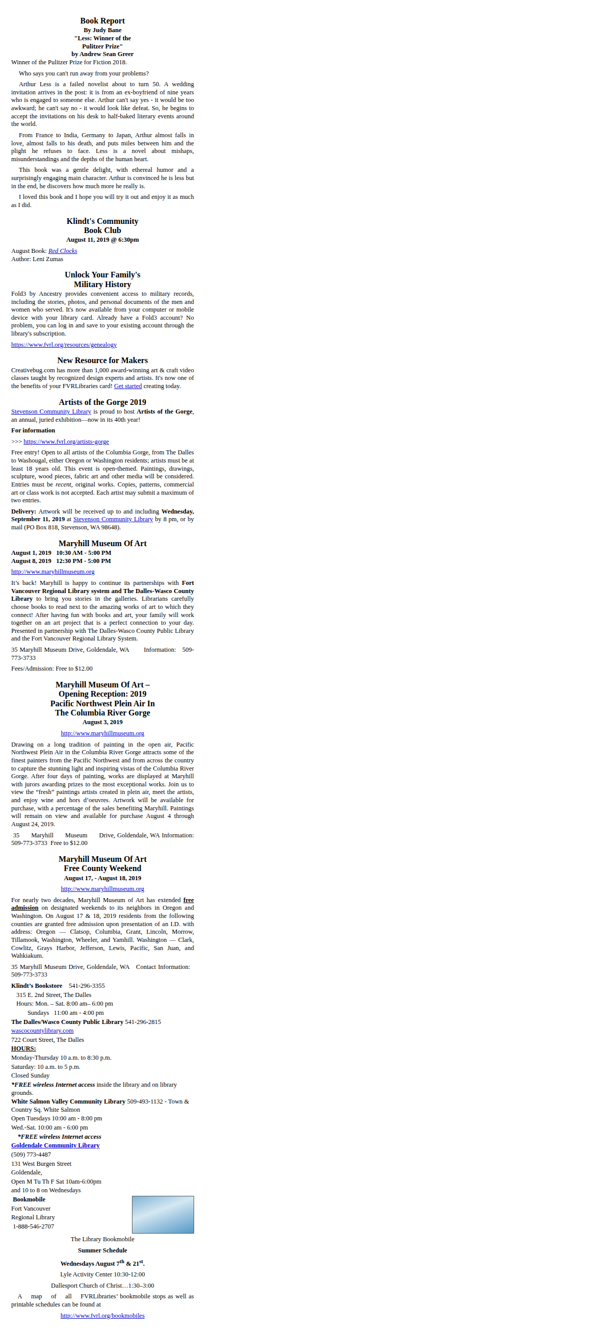Book Report
By Judy Bane
"Less: Winner of the
Pulitzer Prize"
by Andrew Sean Greer
Winner of the Pulitzer Prize for Fiction 2018.
Who says you can't run away from your problems?
Arthur Less is a failed novelist about to turn 50. A wedding invitation arrives in the post: it is from an ex-boyfriend of nine years who is engaged to someone else. Arthur can't say yes - it would be too awkward; he can't say no - it would look like defeat. So, he begins to accept the invitations on his desk to half-baked literary events around the world.
From France to India, Germany to Japan, Arthur almost falls in love, almost falls to his death, and puts miles between him and the plight he refuses to face. Less is a novel about mishaps, misunderstandings and the depths of the human heart.
This book was a gentle delight, with ethereal humor and a surprisingly engaging main character. Arthur is convinced he is less but in the end, he discovers how much more he really is.
I loved this book and I hope you will try it out and enjoy it as much as I did.
Klindt's Community
Book Club
August 11, 2019 @ 6:30pm
August Book: Red Clocks
Author: Leni Zumas
Unlock Your Family's
Military History
Fold3 by Ancestry provides convenient access to military records, including the stories, photos, and personal documents of the men and women who served. It's now available from your computer or mobile device with your library card. Already have a Fold3 account? No problem, you can log in and save to your existing account through the library's subscription.
https://www.fvrl.org/resources/genealogy
New Resource for Makers
Creativebug.com has more than 1,000 award-winning art & craft video classes taught by recognized design experts and artists. It's now one of the benefits of your FVRLibraries card! Get started creating today.
Artists of the Gorge 2019
Stevenson Community Library is proud to host Artists of the Gorge, an annual, juried exhibition—now in its 40th year!
For information
>>> https://www.fvrl.org/artists-gorge
Free entry! Open to all artists of the Columbia Gorge, from The Dalles to Washougal, either Oregon or Washington residents; artists must be at least 18 years old. This event is open-themed. Paintings, drawings, sculpture, wood pieces, fabric art and other media will be considered. Entries must be recent, original works. Copies, patterns, commercial art or class work is not accepted. Each artist may submit a maximum of two entries.
Delivery: Artwork will be received up to and including Wednesday, September 11, 2019 at Stevenson Community Library by 8 pm, or by mail (PO Box 818, Stevenson, WA 98648).
Maryhill Museum Of Art
August 1, 2019 10:30 AM - 5:00 PM
August 8, 2019 12:30 PM - 5:00 PM
http://www.maryhillmuseum.org
It’s back! Maryhill is happy to continue its partnerships with Fort Vancouver Regional Library system and The Dalles-Wasco County Library to bring you stories in the galleries. Librarians carefully choose books to read next to the amazing works of art to which they connect! After having fun with books and art, your family will work together on an art project that is a perfect connection to your day. Presented in partnership with The Dalles-Wasco County Public Library and the Fort Vancouver Regional Library System.
35 Maryhill Museum Drive, Goldendale, WA Information: 509-773-3733
Fees/Admission: Free to $12.00
Maryhill Museum Of Art –
Opening Reception: 2019
Pacific Northwest Plein Air In
The Columbia River Gorge
August 3, 2019
http://www.maryhillmuseum.org
Drawing on a long tradition of painting in the open air, Pacific Northwest Plein Air in the Columbia River Gorge attracts some of the finest painters from the Pacific Northwest and from across the country to capture the stunning light and inspiring vistas of the Columbia River Gorge. After four days of painting, works are displayed at Maryhill with jurors awarding prizes to the most exceptional works. Join us to view the “fresh” paintings artists created in plein air, meet the artists, and enjoy wine and hors d’oeuvres. Artwork will be available for purchase, with a percentage of the sales benefiting Maryhill. Paintings will remain on view and available for purchase August 4 through August 24, 2019.
35 Maryhill Museum Drive, Goldendale, WA Information: 509-773-3733 Free to $12.00
Maryhill Museum Of Art
Free County Weekend
August 17, - August 18, 2019
http://www.maryhillmuseum.org
For nearly two decades, Maryhill Museum of Art has extended free admission on designated weekends to its neighbors in Oregon and Washington. On August 17 & 18, 2019 residents from the following counties are granted free admission upon presentation of an I.D. with address: Oregon — Clatsop, Columbia, Grant, Lincoln, Morrow, Tillamook, Washington, Wheeler, and Yamhill. Washington — Clark, Cowlitz, Grays Harbor, Jefferson, Lewis, Pacific, San Juan, and Wahkiakum.
35 Maryhill Museum Drive, Goldendale, WA Contact Information: 509-773-3733
Klindt’s Bookstore 541-296-3355
315 E. 2nd Street, The Dalles
Hours: Mon. – Sat. 8:00 am– 6:00 pm
Sundays 11:00 am - 4:00 pm
The Dalles/Wasco County Public Library 541-296-2815
wascocountylibrary.com
722 Court Street, The Dalles
HOURS:
Monday-Thursday 10 a.m. to 8:30 p.m.
Saturday: 10 a.m. to 5 p.m.
Closed Sunday
*FREE wireless Internet access inside the library and on library grounds.
White Salmon Valley Community Library 509-493-1132 - Town & Country Sq. White Salmon
Open Tuesdays 10:00 am - 8:00 pm
Wed.-Sat. 10:00 am - 6:00 pm
*FREE wireless Internet access
Goldendale Community Library
(509) 773-4487
131 West Burgen Street
Goldendale,
Open M Tu Th F Sat 10am-6:00pm
and 10 to 8 on Wednesdays
Bookmobile
Fort Vancouver
Regional Library
1-888-546-2707
The Library Bookmobile
Summer Schedule
Wednesdays August 7th & 21st.
Lyle Activity Center 10:30-12:00
Dallesport Church of Christ…1:30–3:00
A map of all FVRLibraries’ bookmobile stops as well as printable schedules can be found at
http://www.fvrl.org/bookmobiles